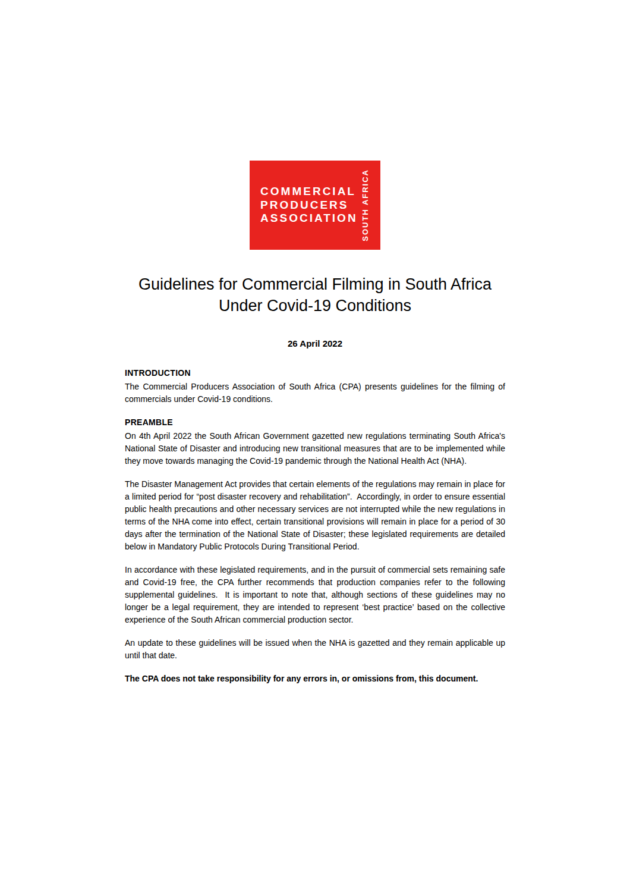COMMERCIAL
PRODUCERS
ASSOCIATION SOUTH AFRICA
Guidelines for Commercial Filming in South Africa
Under Covid-19 Conditions
26 April 2022
INTRODUCTION
The Commercial Producers Association of South Africa (CPA) presents guidelines for the filming of commercials under Covid-19 conditions.
PREAMBLE
On 4th April 2022 the South African Government gazetted new regulations terminating South Africa's National State of Disaster and introducing new transitional measures that are to be implemented while they move towards managing the Covid-19 pandemic through the National Health Act (NHA).
The Disaster Management Act provides that certain elements of the regulations may remain in place for a limited period for “post disaster recovery and rehabilitation”. Accordingly, in order to ensure essential public health precautions and other necessary services are not interrupted while the new regulations in terms of the NHA come into effect, certain transitional provisions will remain in place for a period of 30 days after the termination of the National State of Disaster; these legislated requirements are detailed below in Mandatory Public Protocols During Transitional Period.
In accordance with these legislated requirements, and in the pursuit of commercial sets remaining safe and Covid-19 free, the CPA further recommends that production companies refer to the following supplemental guidelines. It is important to note that, although sections of these guidelines may no longer be a legal requirement, they are intended to represent ‘best practice’ based on the collective experience of the South African commercial production sector.
An update to these guidelines will be issued when the NHA is gazetted and they remain applicable up until that date.
The CPA does not take responsibility for any errors in, or omissions from, this document.